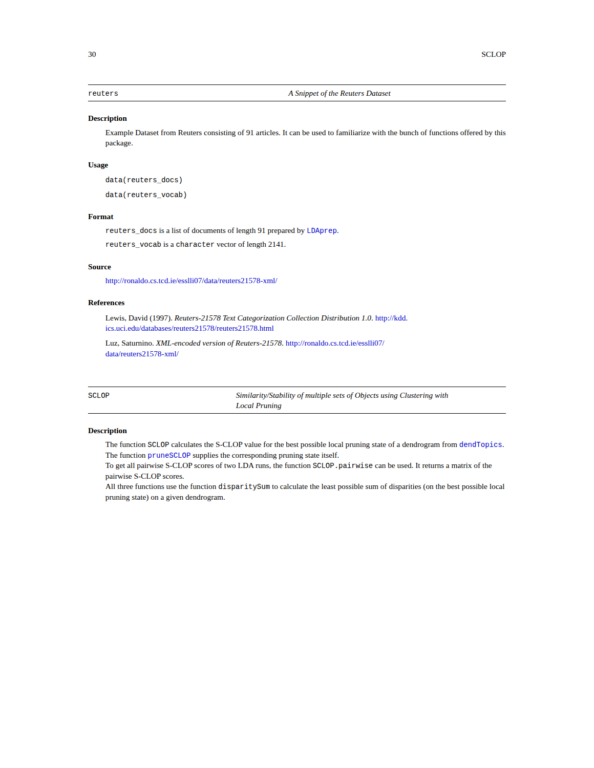30 SCLOP
reuters A Snippet of the Reuters Dataset
Description
Example Dataset from Reuters consisting of 91 articles. It can be used to familiarize with the bunch of functions offered by this package.
Usage
data(reuters_docs)
data(reuters_vocab)
Format
reuters_docs is a list of documents of length 91 prepared by LDAprep.
reuters_vocab is a character vector of length 2141.
Source
http://ronaldo.cs.tcd.ie/esslli07/data/reuters21578-xml/
References
Lewis, David (1997). Reuters-21578 Text Categorization Collection Distribution 1.0. http://kdd.
ics.uci.edu/databases/reuters21578/reuters21578.html
Luz, Saturnino. XML-encoded version of Reuters-21578. http://ronaldo.cs.tcd.ie/esslli07/
data/reuters21578-xml/
SCLOP Similarity/Stability of multiple sets of Objects using Clustering with
Local Pruning
Description
The function SCLOP calculates the S-CLOP value for the best possible local pruning state of a dendrogram from dendTopics. The function pruneSCLOP supplies the corresponding pruning state itself.
To get all pairwise S-CLOP scores of two LDA runs, the function SCLOP.pairwise can be used. It returns a matrix of the pairwise S-CLOP scores.
All three functions use the function disparitySum to calculate the least possible sum of disparities (on the best possible local pruning state) on a given dendrogram.